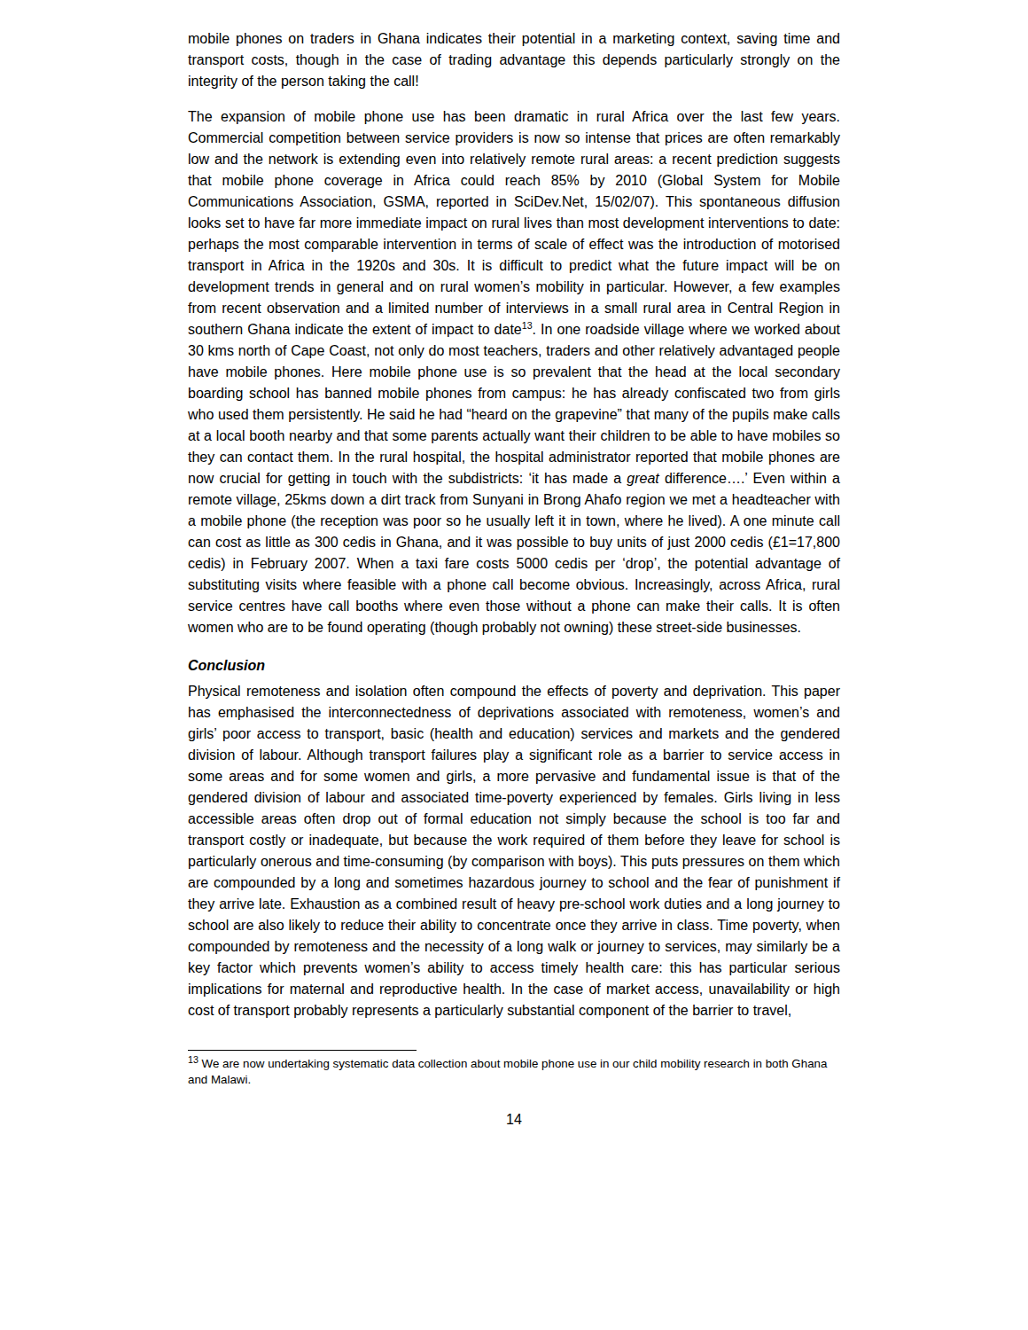mobile phones on traders in Ghana indicates their potential in a marketing context, saving time and transport costs, though in the case of trading advantage this depends particularly strongly on the integrity of the person taking the call!
The expansion of mobile phone use has been dramatic in rural Africa over the last few years. Commercial competition between service providers is now so intense that prices are often remarkably low and the network is extending even into relatively remote rural areas: a recent prediction suggests that mobile phone coverage in Africa could reach 85% by 2010 (Global System for Mobile Communications Association, GSMA, reported in SciDev.Net, 15/02/07). This spontaneous diffusion looks set to have far more immediate impact on rural lives than most development interventions to date: perhaps the most comparable intervention in terms of scale of effect was the introduction of motorised transport in Africa in the 1920s and 30s. It is difficult to predict what the future impact will be on development trends in general and on rural women’s mobility in particular. However, a few examples from recent observation and a limited number of interviews in a small rural area in Central Region in southern Ghana indicate the extent of impact to date13. In one roadside village where we worked about 30 kms north of Cape Coast, not only do most teachers, traders and other relatively advantaged people have mobile phones. Here mobile phone use is so prevalent that the head at the local secondary boarding school has banned mobile phones from campus: he has already confiscated two from girls who used them persistently. He said he had “heard on the grapevine” that many of the pupils make calls at a local booth nearby and that some parents actually want their children to be able to have mobiles so they can contact them. In the rural hospital, the hospital administrator reported that mobile phones are now crucial for getting in touch with the subdistricts: ‘it has made a great difference….’ Even within a remote village, 25kms down a dirt track from Sunyani in Brong Ahafo region we met a headteacher with a mobile phone (the reception was poor so he usually left it in town, where he lived). A one minute call can cost as little as 300 cedis in Ghana, and it was possible to buy units of just 2000 cedis (£1=17,800 cedis) in February 2007. When a taxi fare costs 5000 cedis per ‘drop’, the potential advantage of substituting visits where feasible with a phone call become obvious. Increasingly, across Africa, rural service centres have call booths where even those without a phone can make their calls. It is often women who are to be found operating (though probably not owning) these street-side businesses.
Conclusion
Physical remoteness and isolation often compound the effects of poverty and deprivation. This paper has emphasised the interconnectedness of deprivations associated with remoteness, women’s and girls’ poor access to transport, basic (health and education) services and markets and the gendered division of labour. Although transport failures play a significant role as a barrier to service access in some areas and for some women and girls, a more pervasive and fundamental issue is that of the gendered division of labour and associated time-poverty experienced by females. Girls living in less accessible areas often drop out of formal education not simply because the school is too far and transport costly or inadequate, but because the work required of them before they leave for school is particularly onerous and time-consuming (by comparison with boys). This puts pressures on them which are compounded by a long and sometimes hazardous journey to school and the fear of punishment if they arrive late. Exhaustion as a combined result of heavy pre-school work duties and a long journey to school are also likely to reduce their ability to concentrate once they arrive in class. Time poverty, when compounded by remoteness and the necessity of a long walk or journey to services, may similarly be a key factor which prevents women’s ability to access timely health care: this has particular serious implications for maternal and reproductive health. In the case of market access, unavailability or high cost of transport probably represents a particularly substantial component of the barrier to travel,
13 We are now undertaking systematic data collection about mobile phone use in our child mobility research in both Ghana and Malawi.
14